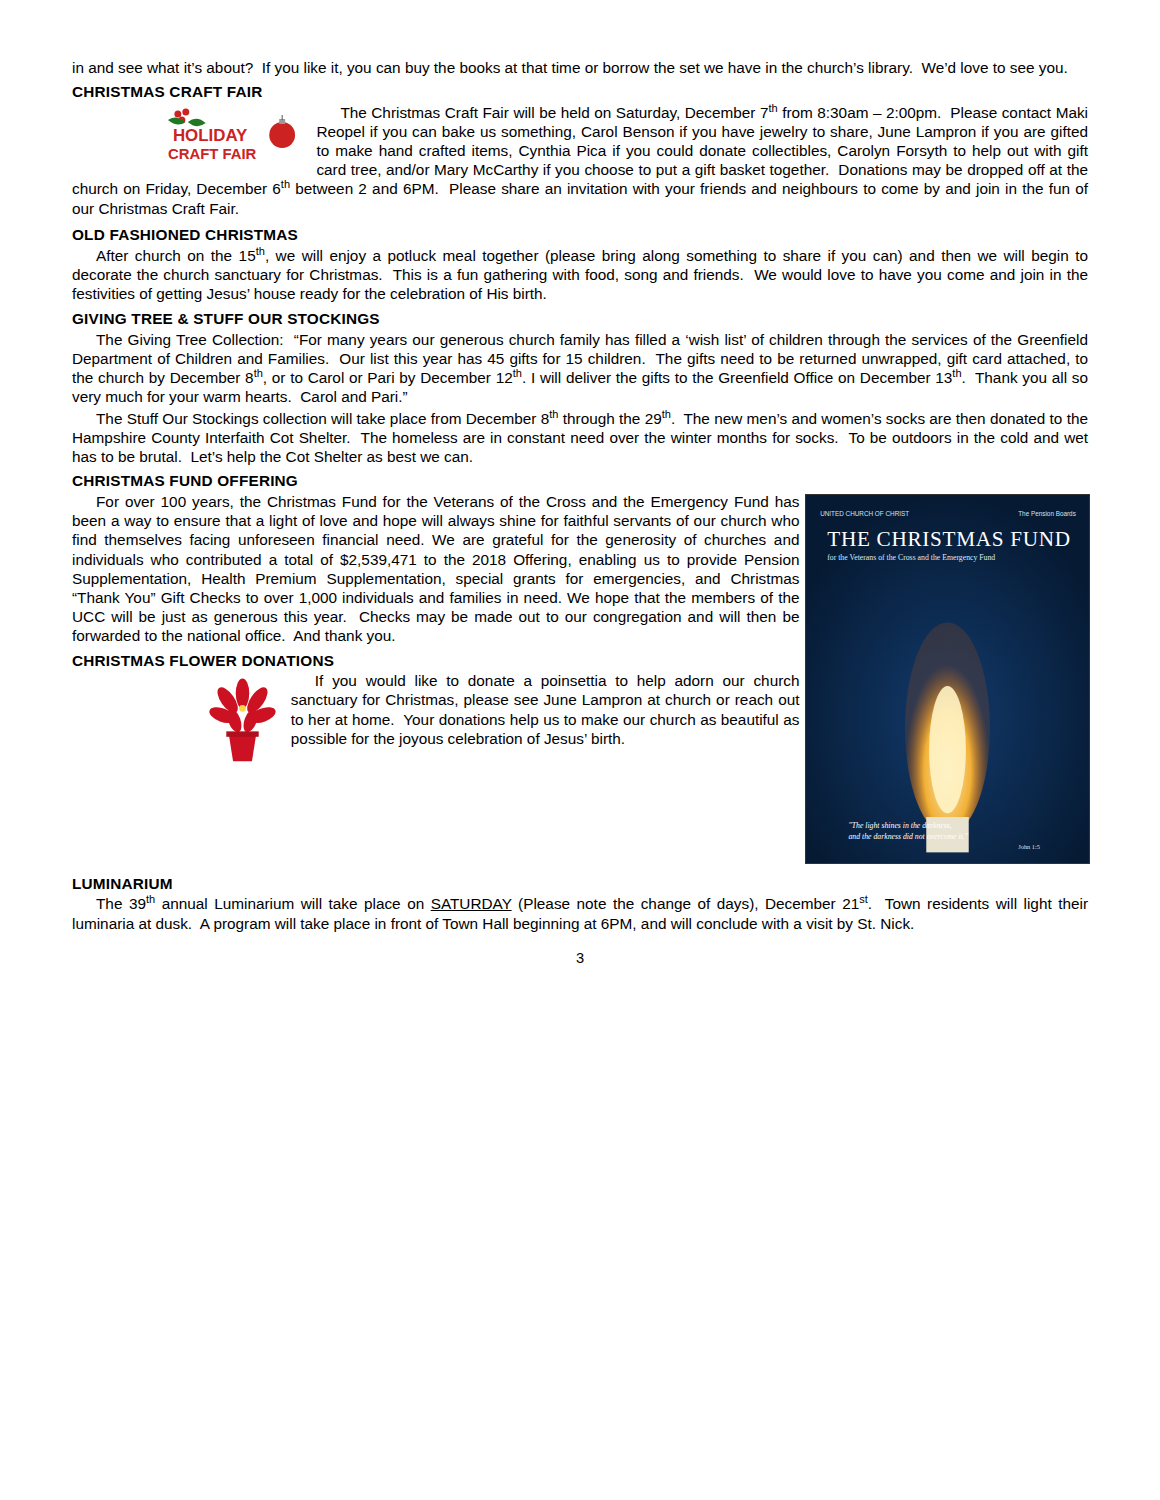in and see what it’s about? If you like it, you can buy the books at that time or borrow the set we have in the church’s library. We’d love to see you.
Christmas Craft Fair
The Christmas Craft Fair will be held on Saturday, December 7th from 8:30am – 2:00pm. Please contact Maki Reopel if you can bake us something, Carol Benson if you have jewelry to share, June Lampron if you are gifted to make hand crafted items, Cynthia Pica if you could donate collectibles, Carolyn Forsyth to help out with gift card tree, and/or Mary McCarthy if you choose to put a gift basket together. Donations may be dropped off at the church on Friday, December 6th between 2 and 6PM. Please share an invitation with your friends and neighbours to come by and join in the fun of our Christmas Craft Fair.
Old Fashioned Christmas
After church on the 15th, we will enjoy a potluck meal together (please bring along something to share if you can) and then we will begin to decorate the church sanctuary for Christmas. This is a fun gathering with food, song and friends. We would love to have you come and join in the festivities of getting Jesus’ house ready for the celebration of His birth.
Giving Tree & Stuff Our Stockings
The Giving Tree Collection: “For many years our generous church family has filled a ‘wish list’ of children through the services of the Greenfield Department of Children and Families. Our list this year has 45 gifts for 15 children. The gifts need to be returned unwrapped, gift card attached, to the church by December 8th, or to Carol or Pari by December 12th. I will deliver the gifts to the Greenfield Office on December 13th. Thank you all so very much for your warm hearts. Carol and Pari.”
The Stuff Our Stockings collection will take place from December 8th through the 29th. The new men’s and women’s socks are then donated to the Hampshire County Interfaith Cot Shelter. The homeless are in constant need over the winter months for socks. To be outdoors in the cold and wet has to be brutal. Let’s help the Cot Shelter as best we can.
Christmas Fund Offering
For over 100 years, the Christmas Fund for the Veterans of the Cross and the Emergency Fund has been a way to ensure that a light of love and hope will always shine for faithful servants of our church who find themselves facing unforeseen financial need. We are grateful for the generosity of churches and individuals who contributed a total of $2,539,471 to the 2018 Offering, enabling us to pro­vide Pension Supplementation, Health Premium Supplementation, special grants for emergencies, and Christmas “Thank You” Gift Checks to over 1,000 individuals and families in need. We hope that the members of the UCC will be just as gener­ous this year. Checks may be made out to our con­gregation and will then be forwarded to the na­tional office. And thank you.
Christmas Flower Donations
If you would like to donate a poinsettia to help adorn our church sanctuary for Christmas, please see June Lampron at church or reach out to her at home. Your donations help us to make our church as beautiful as possible for the joyous celebration of Jesus’ birth.
Luminarium
The 39th annual Luminarium will take place on SATURDAY (Please note the change of days), December 21st. Town residents will light their luminaria at dusk. A program will take place in front of Town Hall beginning at 6PM, and will conclude with a visit by St. Nick.
3